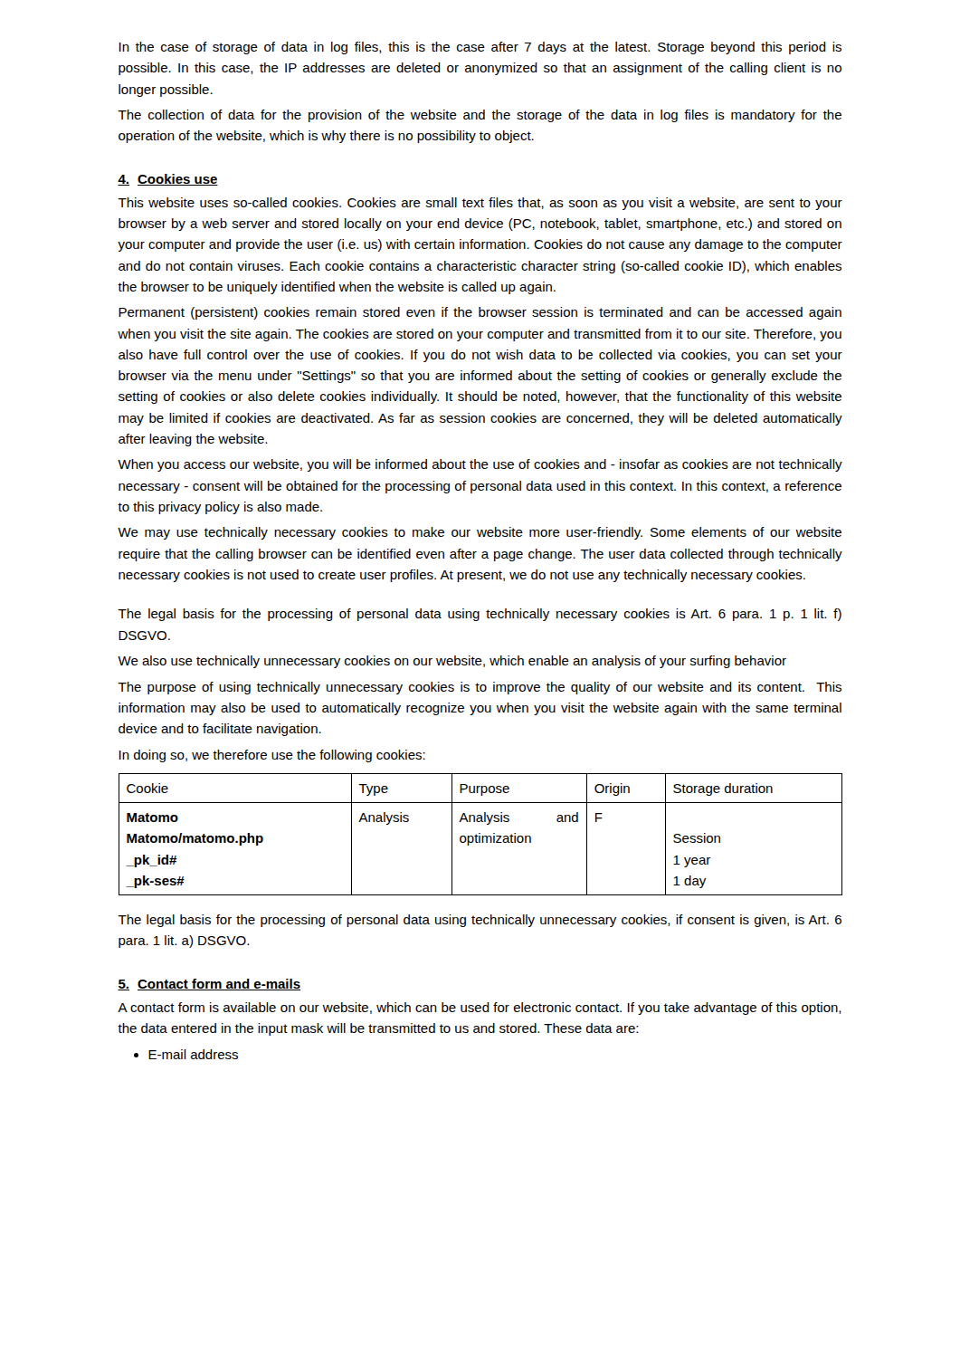In the case of storage of data in log files, this is the case after 7 days at the latest. Storage beyond this period is possible. In this case, the IP addresses are deleted or anonymized so that an assignment of the calling client is no longer possible.
The collection of data for the provision of the website and the storage of the data in log files is mandatory for the operation of the website, which is why there is no possibility to object.
4. Cookies use
This website uses so-called cookies. Cookies are small text files that, as soon as you visit a website, are sent to your browser by a web server and stored locally on your end device (PC, notebook, tablet, smartphone, etc.) and stored on your computer and provide the user (i.e. us) with certain information. Cookies do not cause any damage to the computer and do not contain viruses. Each cookie contains a characteristic character string (so-called cookie ID), which enables the browser to be uniquely identified when the website is called up again.
Permanent (persistent) cookies remain stored even if the browser session is terminated and can be accessed again when you visit the site again. The cookies are stored on your computer and transmitted from it to our site. Therefore, you also have full control over the use of cookies. If you do not wish data to be collected via cookies, you can set your browser via the menu under "Settings" so that you are informed about the setting of cookies or generally exclude the setting of cookies or also delete cookies individually. It should be noted, however, that the functionality of this website may be limited if cookies are deactivated. As far as session cookies are concerned, they will be deleted automatically after leaving the website.
When you access our website, you will be informed about the use of cookies and - insofar as cookies are not technically necessary - consent will be obtained for the processing of personal data used in this context. In this context, a reference to this privacy policy is also made.
We may use technically necessary cookies to make our website more user-friendly. Some elements of our website require that the calling browser can be identified even after a page change. The user data collected through technically necessary cookies is not used to create user profiles. At present, we do not use any technically necessary cookies.
The legal basis for the processing of personal data using technically necessary cookies is Art. 6 para. 1 p. 1 lit. f) DSGVO.
We also use technically unnecessary cookies on our website, which enable an analysis of your surfing behavior
The purpose of using technically unnecessary cookies is to improve the quality of our website and its content. This information may also be used to automatically recognize you when you visit the website again with the same terminal device and to facilitate navigation.
In doing so, we therefore use the following cookies:
| Cookie | Type | Purpose | Origin | Storage duration |
| --- | --- | --- | --- | --- |
| Matomo Matomo/matomo.php _pk_id# _pk-ses# | Analysis | Analysis and optimization | F | Session 1 year 1 day |
The legal basis for the processing of personal data using technically unnecessary cookies, if consent is given, is Art. 6 para. 1 lit. a) DSGVO.
5. Contact form and e-mails
A contact form is available on our website, which can be used for electronic contact. If you take advantage of this option, the data entered in the input mask will be transmitted to us and stored. These data are:
E-mail address